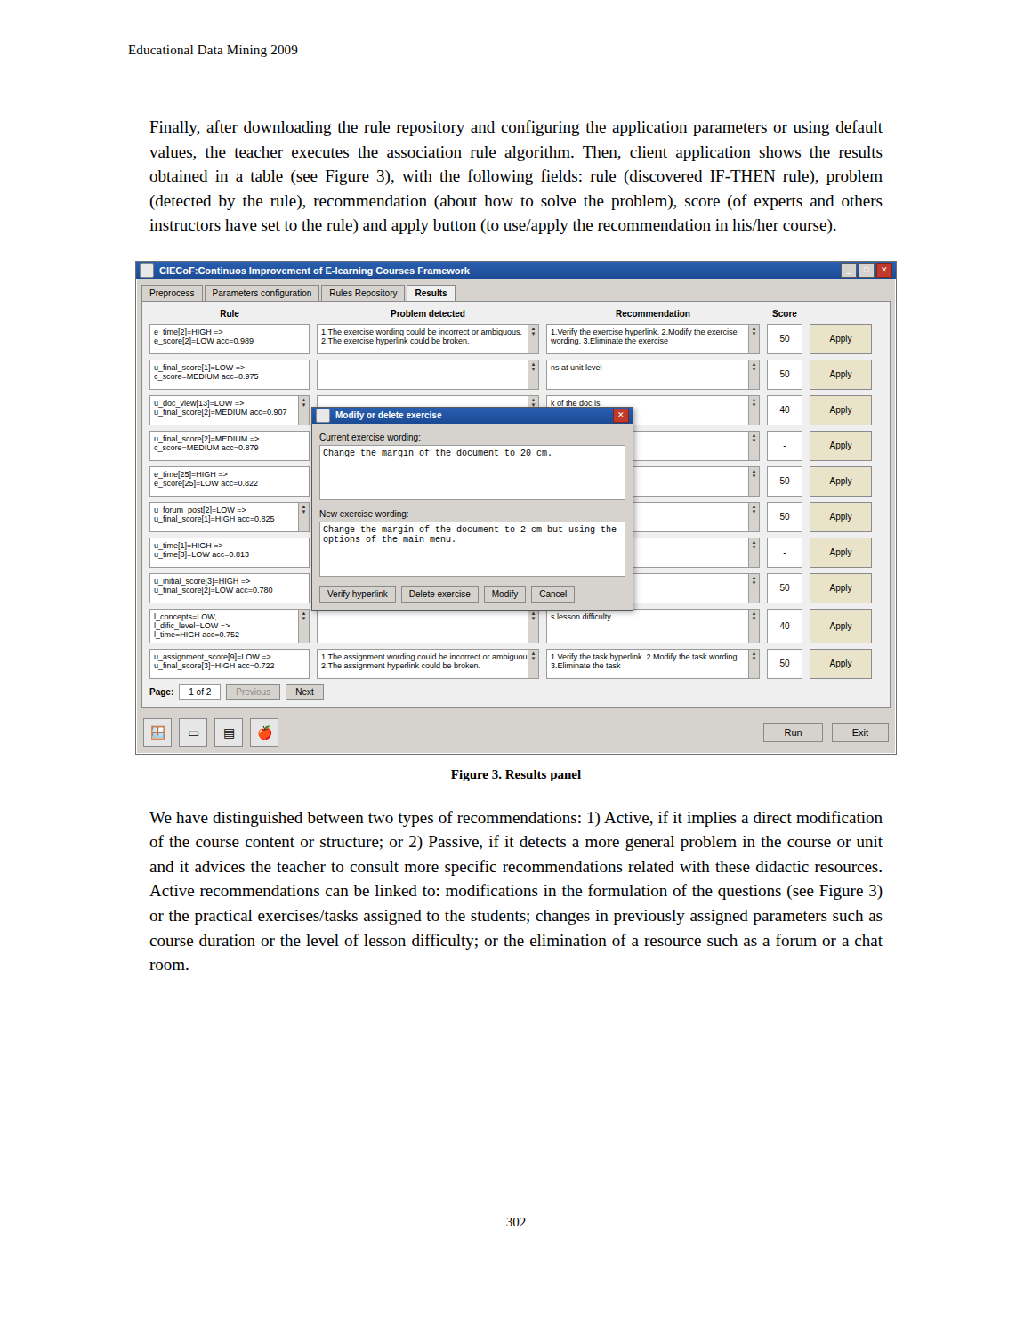Educational Data Mining 2009
Finally, after downloading the rule repository and configuring the application parameters or using default values, the teacher executes the association rule algorithm. Then, client application shows the results obtained in a table (see Figure 3), with the following fields: rule (discovered IF-THEN rule), problem (detected by the rule), recommendation (about how to solve the problem), score (of experts and others instructors have set to the rule) and apply button (to use/apply the recommendation in his/her course).
CIECoF:Continuos Improvement of E-learning Courses Framework _ □ ✕
Preprocess
Parameters configuration
Rules Repository
Results
Rule
Problem detected
Recommendation
Score
e_time[2]=HIGH =>
e_score[2]=LOW acc=0.989
1.The exercise wording could be incorrect or ambiguous. 2.The exercise hyperlink could be broken.
1.Verify the exercise hyperlink. 2.Modify the exercise wording. 3.Eliminate the exercise
50
Apply
u_final_score[1]=LOW =>
c_score=MEDIUM acc=0.975
ns at unit level
50
Apply
u_doc_view[13]=LOW =>
u_final_score[2]=MEDIUM acc=0.907
k of the doc is
link
40
Apply
u_final_score[2]=MEDIUM =>
c_score=MEDIUM acc=0.879
-
Apply
e_time[25]=HIGH =>
e_score[25]=LOW acc=0.822
2.Modify the
he exercise
50
Apply
u_forum_post[2]=LOW =>
u_final_score[1]=HIGH acc=0.825
s. 2. Eliminate the
50
Apply
u_time[1]=HIGH =>
u_time[3]=LOW acc=0.813
-
Apply
u_initial_score[3]=HIGH =>
u_final_score[2]=LOW acc=0.780
uestions
50
Apply
l_concepts=LOW,
l_dific_level=LOW =>
l_time=HIGH acc=0.752
s lesson difficulty
40
Apply
u_assignment_score[9]=LOW =>
u_final_score[3]=HIGH acc=0.722
1.The assignment wording could be incorrect or ambiguous. 2.The assignment hyperlink could be broken.
1.Verify the task hyperlink. 2.Modify the task wording. 3.Eliminate the task
50
Apply
Page: 1 of 2 Previous Next
Modify or delete exercise ✕
Current exercise wording: Change the margin of the document to 20 cm. New exercise wording: Change the margin of the document to 2 cm but using the options of the main menu.
Verify hyperlink Delete exercise Modify Cancel
🪟
▭
▤
🍎
Run
Exit
Figure 3. Results panel
We have distinguished between two types of recommendations: 1) Active, if it implies a direct modification of the course content or structure; or 2) Passive, if it detects a more general problem in the course or unit and it advices the teacher to consult more specific recommendations related with these didactic resources. Active recommendations can be linked to: modifications in the formulation of the questions (see Figure 3) or the practical exercises/tasks assigned to the students; changes in previously assigned parameters such as course duration or the level of lesson difficulty; or the elimination of a resource such as a forum or a chat room.
302